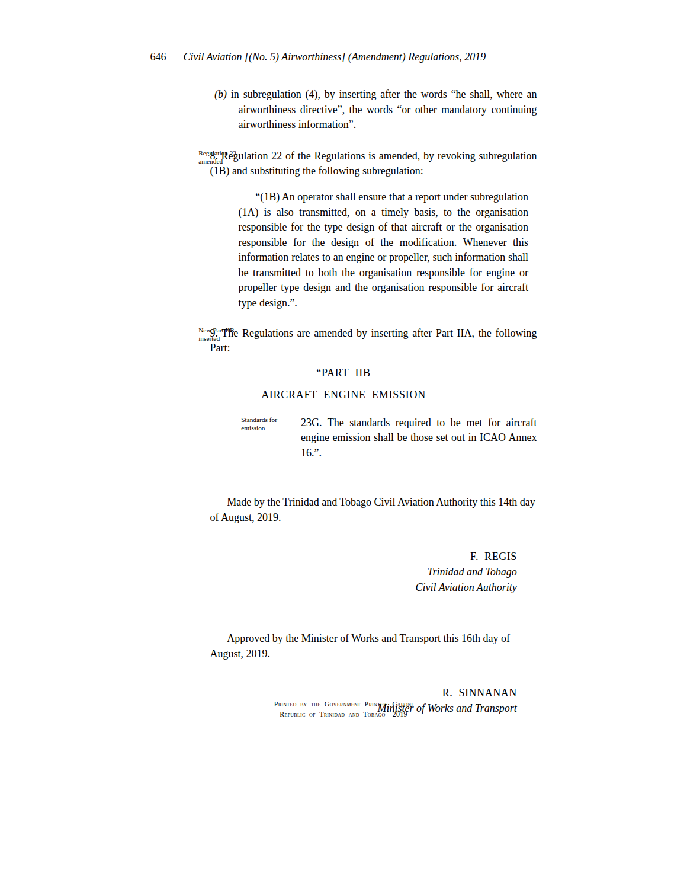646 Civil Aviation [(No. 5) Airworthiness] (Amendment) Regulations, 2019
(b) in subregulation (4), by inserting after the words “he shall, where an airworthiness directive”, the words “or other mandatory continuing airworthiness information”.
Regulation 22
amended
8. Regulation 22 of the Regulations is amended, by revoking subregulation (1B) and substituting the following subregulation:
“(1B) An operator shall ensure that a report under subregulation (1A) is also transmitted, on a timely basis, to the organisation responsible for the type design of that aircraft or the organisation responsible for the design of the modification. Whenever this information relates to an engine or propeller, such information shall be transmitted to both the organisation responsible for engine or propeller type design and the organisation responsible for aircraft type design.”.
New Part IIB
inserted
9. The Regulations are amended by inserting after Part IIA, the following Part:
“PART IIB
AIRCRAFT ENGINE EMISSION
Standards for
emission
23G. The standards required to be met for aircraft engine emission shall be those set out in ICAO Annex 16.”.
Made by the Trinidad and Tobago Civil Aviation Authority this 14th day of August, 2019.
F. REGIS
Trinidad and Tobago
Civil Aviation Authority
Approved by the Minister of Works and Transport this 16th day of August, 2019.
R. SINNANAN
Minister of Works and Transport
Printed by the Government Printer, Caroni
Republic of Trinidad and Tobago—2019